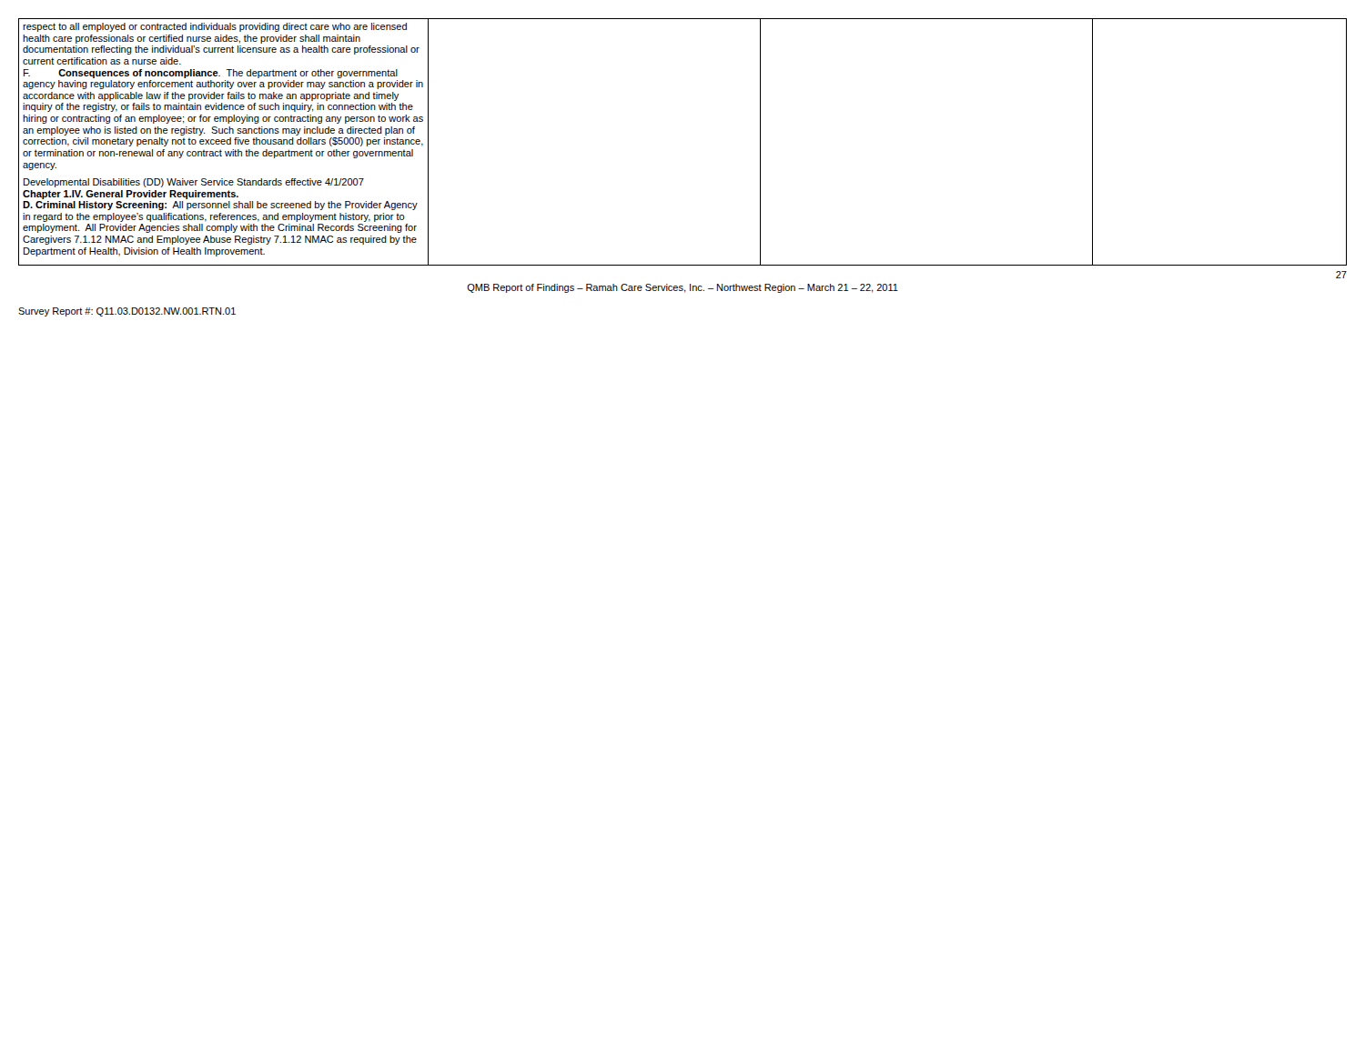| respect to all employed or contracted individuals providing direct care who are licensed health care professionals or certified nurse aides, the provider shall maintain documentation reflecting the individual’s current licensure as a health care professional or current certification as a nurse aide. F. Consequences of noncompliance . The department or other governmental agency having regulatory enforcement authority over a provider may sanction a provider in accordance with applicable law if the provider fails to make an appropriate and timely inquiry of the registry, or fails to maintain evidence of such inquiry, in connection with the hiring or contracting of an employee; or for employing or contracting any person to work as an employee who is listed on the registry. Such sanctions may include a directed plan of correction, civil monetary penalty not to exceed five thousand dollars ($5000) per instance, or termination or non-renewal of any contract with the department or other governmental agency. Developmental Disabilities (DD) Waiver Service Standards effective 4/1/2007 Chapter 1.IV. General Provider Requirements. D. Criminal History Screening: All personnel shall be screened by the Provider Agency in regard to the employee’s qualifications, references, and employment history, prior to employment. All Provider Agencies shall comply with the Criminal Records Screening for Caregivers 7.1.12 NMAC and Employee Abuse Registry 7.1.12 NMAC as required by the Department of Health, Division of Health Improvement. | | | |
27 QMB Report of Findings – Ramah Care Services, Inc. – Northwest Region – March 21 – 22, 2011
Survey Report #: Q11.03.D0132.NW.001.RTN.01